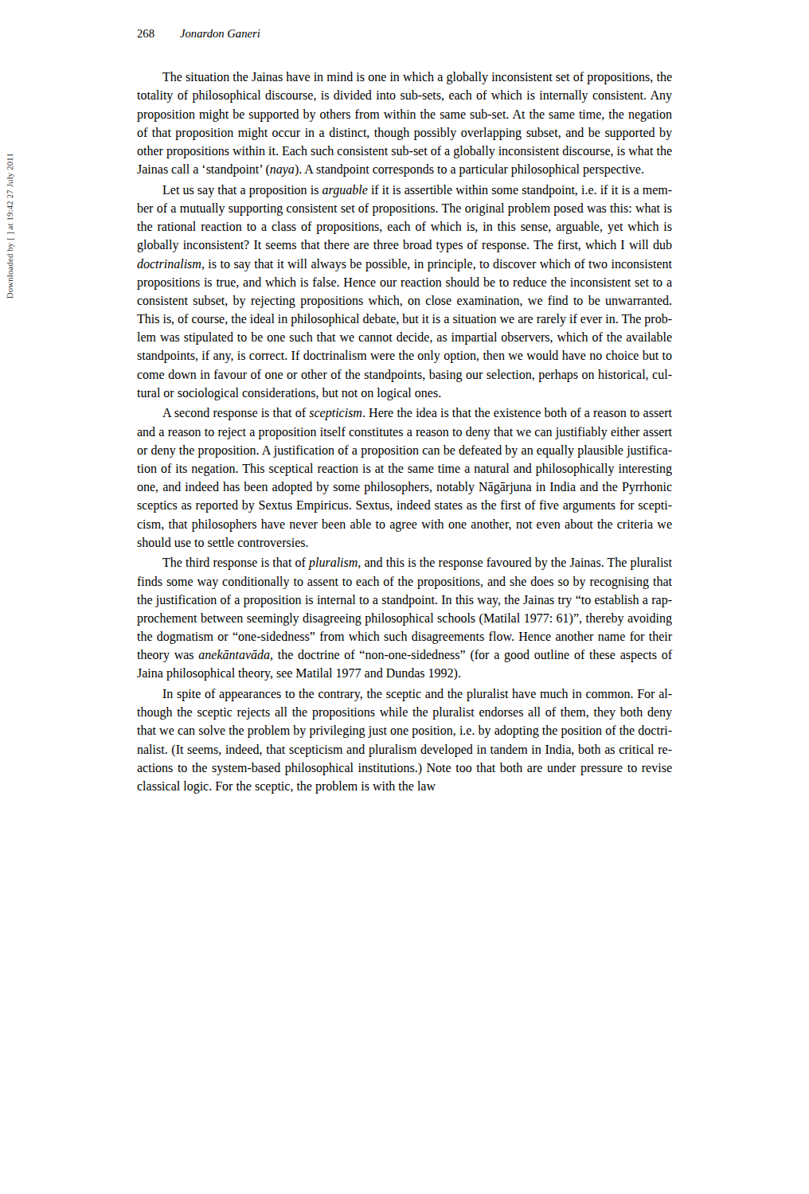Downloaded by [ ] at 19:42 27 July 2011
268 Jonardon Ganeri
The situation the Jainas have in mind is one in which a globally inconsistent set of propositions, the totality of philosophical discourse, is divided into sub-sets, each of which is internally consistent. Any proposition might be supported by others from within the same sub-set. At the same time, the negation of that proposition might occur in a distinct, though possibly overlapping subset, and be supported by other propositions within it. Each such consistent sub-set of a globally inconsistent discourse, is what the Jainas call a ‘standpoint’ (naya). A standpoint corresponds to a particular philosophical perspective.
Let us say that a proposition is arguable if it is assertible within some standpoint, i.e. if it is a member of a mutually supporting consistent set of propositions. The original problem posed was this: what is the rational reaction to a class of propositions, each of which is, in this sense, arguable, yet which is globally inconsistent? It seems that there are three broad types of response. The first, which I will dub doctrinalism, is to say that it will always be possible, in principle, to discover which of two inconsistent propositions is true, and which is false. Hence our reaction should be to reduce the inconsistent set to a consistent subset, by rejecting propositions which, on close examination, we find to be unwarranted. This is, of course, the ideal in philosophical debate, but it is a situation we are rarely if ever in. The problem was stipulated to be one such that we cannot decide, as impartial observers, which of the available standpoints, if any, is correct. If doctrinalism were the only option, then we would have no choice but to come down in favour of one or other of the standpoints, basing our selection, perhaps on historical, cultural or sociological considerations, but not on logical ones.
A second response is that of scepticism. Here the idea is that the existence both of a reason to assert and a reason to reject a proposition itself constitutes a reason to deny that we can justifiably either assert or deny the proposition. A justification of a proposition can be defeated by an equally plausible justification of its negation. This sceptical reaction is at the same time a natural and philosophically interesting one, and indeed has been adopted by some philosophers, notably Nāgārjuna in India and the Pyrrhonic sceptics as reported by Sextus Empiricus. Sextus, indeed states as the first of five arguments for scepticism, that philosophers have never been able to agree with one another, not even about the criteria we should use to settle controversies.
The third response is that of pluralism, and this is the response favoured by the Jainas. The pluralist finds some way conditionally to assent to each of the propositions, and she does so by recognising that the justification of a proposition is internal to a standpoint. In this way, the Jainas try “to establish a rapprochement between seemingly disagreeing philosophical schools (Matilal 1977: 61)”, thereby avoiding the dogmatism or “one-sidedness” from which such disagreements flow. Hence another name for their theory was anekāntavāda, the doctrine of “non-one-sidedness” (for a good outline of these aspects of Jaina philosophical theory, see Matilal 1977 and Dundas 1992).
In spite of appearances to the contrary, the sceptic and the pluralist have much in common. For although the sceptic rejects all the propositions while the pluralist endorses all of them, they both deny that we can solve the problem by privileging just one position, i.e. by adopting the position of the doctrinalist. (It seems, indeed, that scepticism and pluralism developed in tandem in India, both as critical reactions to the system-based philosophical institutions.) Note too that both are under pressure to revise classical logic. For the sceptic, the problem is with the law